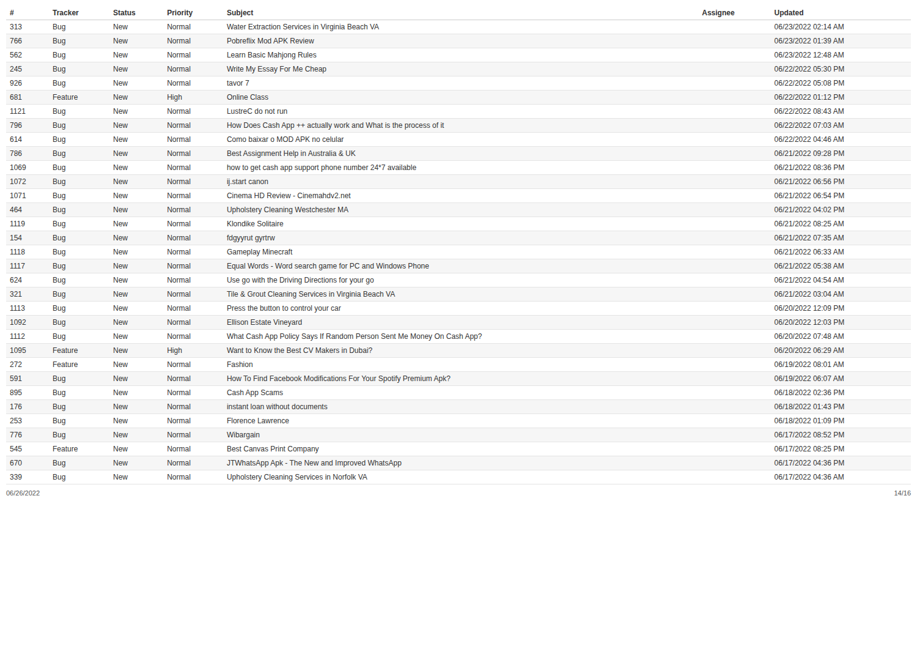| # | Tracker | Status | Priority | Subject | Assignee | Updated |
| --- | --- | --- | --- | --- | --- | --- |
| 313 | Bug | New | Normal | Water Extraction Services in Virginia Beach VA | | 06/23/2022 02:14 AM |
| 766 | Bug | New | Normal | Pobreflix Mod APK Review | | 06/23/2022 01:39 AM |
| 562 | Bug | New | Normal | Learn Basic Mahjong Rules | | 06/23/2022 12:48 AM |
| 245 | Bug | New | Normal | Write My Essay For Me Cheap | | 06/22/2022 05:30 PM |
| 926 | Bug | New | Normal | tavor 7 | | 06/22/2022 05:08 PM |
| 681 | Feature | New | High | Online Class | | 06/22/2022 01:12 PM |
| 1121 | Bug | New | Normal | LustreC do not run | | 06/22/2022 08:43 AM |
| 796 | Bug | New | Normal | How Does Cash App ++ actually work and What is the process of it | | 06/22/2022 07:03 AM |
| 614 | Bug | New | Normal | Como baixar o MOD APK no celular | | 06/22/2022 04:46 AM |
| 786 | Bug | New | Normal | Best Assignment Help in Australia & UK | | 06/21/2022 09:28 PM |
| 1069 | Bug | New | Normal | how to get cash app support phone number 24*7 available | | 06/21/2022 08:36 PM |
| 1072 | Bug | New | Normal | ij.start canon | | 06/21/2022 06:56 PM |
| 1071 | Bug | New | Normal | Cinema HD Review - Cinemahdv2.net | | 06/21/2022 06:54 PM |
| 464 | Bug | New | Normal | Upholstery Cleaning Westchester MA | | 06/21/2022 04:02 PM |
| 1119 | Bug | New | Normal | Klondike Solitaire | | 06/21/2022 08:25 AM |
| 154 | Bug | New | Normal | fdgyyrut gyrtrw | | 06/21/2022 07:35 AM |
| 1118 | Bug | New | Normal | Gameplay Minecraft | | 06/21/2022 06:33 AM |
| 1117 | Bug | New | Normal | Equal Words - Word search game for PC and Windows Phone | | 06/21/2022 05:38 AM |
| 624 | Bug | New | Normal | Use go with the Driving Directions for your go | | 06/21/2022 04:54 AM |
| 321 | Bug | New | Normal | Tile & Grout Cleaning Services in Virginia Beach VA | | 06/21/2022 03:04 AM |
| 1113 | Bug | New | Normal | Press the button to control your car | | 06/20/2022 12:09 PM |
| 1092 | Bug | New | Normal | Ellison Estate Vineyard | | 06/20/2022 12:03 PM |
| 1112 | Bug | New | Normal | What Cash App Policy Says If Random Person Sent Me Money On Cash App? | | 06/20/2022 07:48 AM |
| 1095 | Feature | New | High | Want to Know the Best CV Makers in Dubai? | | 06/20/2022 06:29 AM |
| 272 | Feature | New | Normal | Fashion | | 06/19/2022 08:01 AM |
| 591 | Bug | New | Normal | How To Find Facebook Modifications For Your Spotify Premium Apk? | | 06/19/2022 06:07 AM |
| 895 | Bug | New | Normal | Cash App Scams | | 06/18/2022 02:36 PM |
| 176 | Bug | New | Normal | instant loan without documents | | 06/18/2022 01:43 PM |
| 253 | Bug | New | Normal | Florence Lawrence | | 06/18/2022 01:09 PM |
| 776 | Bug | New | Normal | Wibargain | | 06/17/2022 08:52 PM |
| 545 | Feature | New | Normal | Best Canvas Print Company | | 06/17/2022 08:25 PM |
| 670 | Bug | New | Normal | JTWhatsApp Apk - The New and Improved WhatsApp | | 06/17/2022 04:36 PM |
| 339 | Bug | New | Normal | Upholstery Cleaning Services in Norfolk VA | | 06/17/2022 04:36 AM |
06/26/2022 14/16